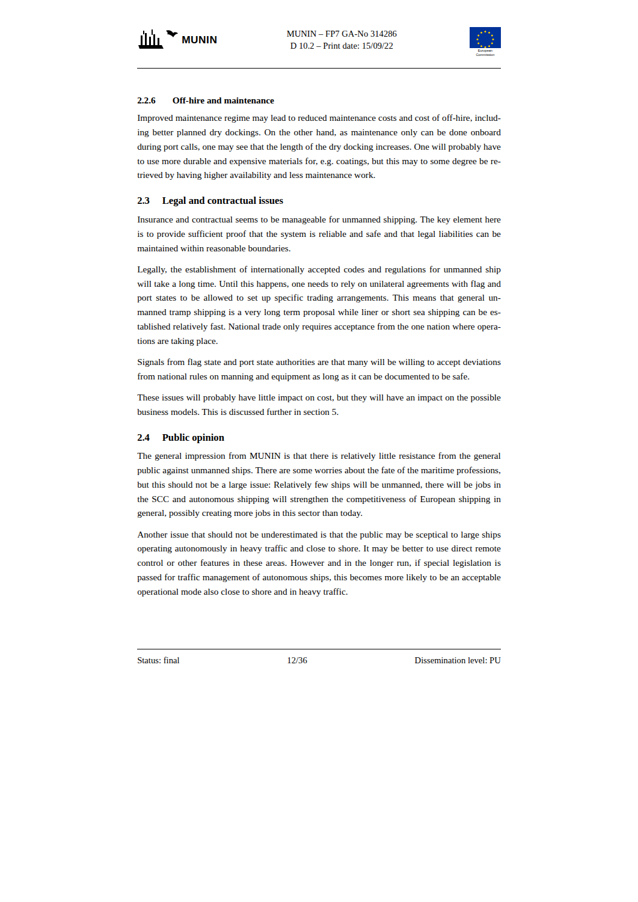MUNIN
MUNIN – FP7 GA-No 314286
D 10.2 – Print date: 15/09/22
European
Commission
2.2.6 Off-hire and maintenance
Improved maintenance regime may lead to reduced maintenance costs and cost of off-hire, including better planned dry dockings. On the other hand, as maintenance only can be done onboard during port calls, one may see that the length of the dry docking increases. One will probably have to use more durable and expensive materials for, e.g. coatings, but this may to some degree be retrieved by having higher availability and less maintenance work.
2.3 Legal and contractual issues
Insurance and contractual seems to be manageable for unmanned shipping. The key element here is to provide sufficient proof that the system is reliable and safe and that legal liabilities can be maintained within reasonable boundaries.
Legally, the establishment of internationally accepted codes and regulations for unmanned ship will take a long time. Until this happens, one needs to rely on unilateral agreements with flag and port states to be allowed to set up specific trading arrangements. This means that general unmanned tramp shipping is a very long term proposal while liner or short sea shipping can be established relatively fast. National trade only requires acceptance from the one nation where operations are taking place.
Signals from flag state and port state authorities are that many will be willing to accept deviations from national rules on manning and equipment as long as it can be documented to be safe.
These issues will probably have little impact on cost, but they will have an impact on the possible business models. This is discussed further in section 5.
2.4 Public opinion
The general impression from MUNIN is that there is relatively little resistance from the general public against unmanned ships. There are some worries about the fate of the maritime professions, but this should not be a large issue: Relatively few ships will be unmanned, there will be jobs in the SCC and autonomous shipping will strengthen the competitiveness of European shipping in general, possibly creating more jobs in this sector than today.
Another issue that should not be underestimated is that the public may be sceptical to large ships operating autonomously in heavy traffic and close to shore. It may be better to use direct remote control or other features in these areas. However and in the longer run, if special legislation is passed for traffic management of autonomous ships, this becomes more likely to be an acceptable operational mode also close to shore and in heavy traffic.
Status: final
12/36
Dissemination level: PU